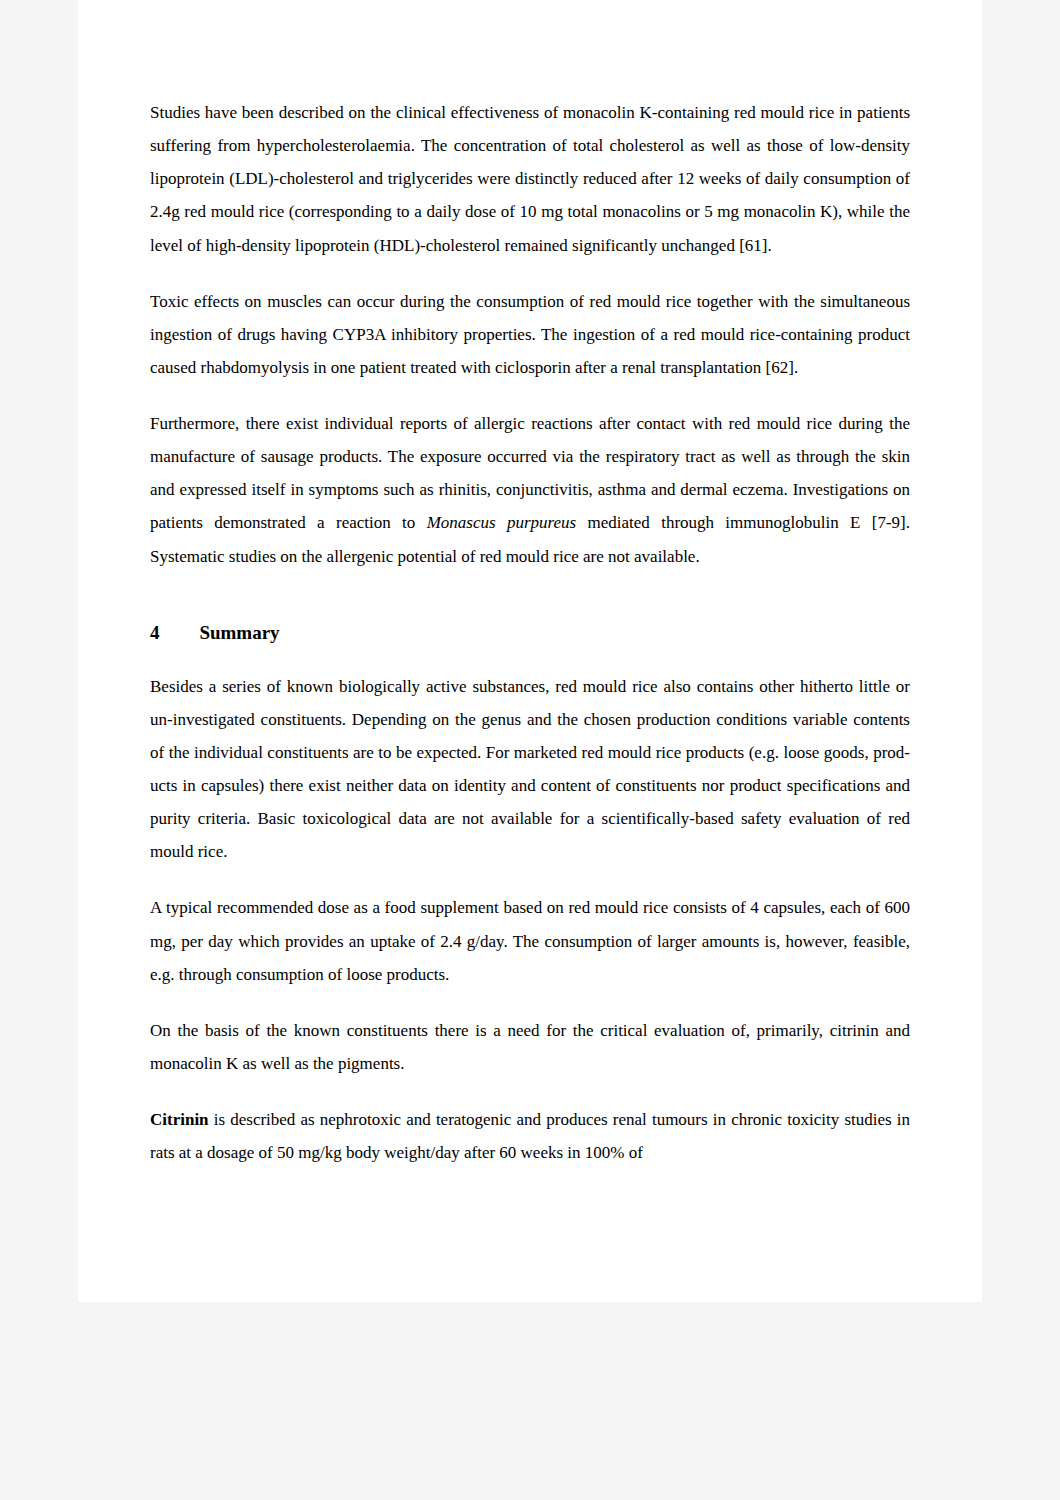Studies have been described on the clinical effectiveness of monacolin K-containing red mould rice in patients suffering from hypercholesterolaemia. The concentration of total cholesterol as well as those of low-density lipoprotein (LDL)-cholesterol and triglycerides were distinctly reduced after 12 weeks of daily consumption of 2.4g red mould rice (corresponding to a daily dose of 10 mg total monacolins or 5 mg monacolin K), while the level of high-density lipoprotein (HDL)-cholesterol remained significantly unchanged [61].
Toxic effects on muscles can occur during the consumption of red mould rice together with the simultaneous ingestion of drugs having CYP3A inhibitory properties. The ingestion of a red mould rice-containing product caused rhabdomyolysis in one patient treated with ciclosporin after a renal transplantation [62].
Furthermore, there exist individual reports of allergic reactions after contact with red mould rice during the manufacture of sausage products. The exposure occurred via the respiratory tract as well as through the skin and expressed itself in symptoms such as rhinitis, conjunctivitis, asthma and dermal eczema. Investigations on patients demonstrated a reaction to Monascus purpureus mediated through immunoglobulin E [7-9]. Systematic studies on the allergenic potential of red mould rice are not available.
4 Summary
Besides a series of known biologically active substances, red mould rice also contains other hitherto little or un-investigated constituents. Depending on the genus and the chosen production conditions variable contents of the individual constituents are to be expected. For marketed red mould rice products (e.g. loose goods, products in capsules) there exist neither data on identity and content of constituents nor product specifications and purity criteria. Basic toxicological data are not available for a scientifically-based safety evaluation of red mould rice.
A typical recommended dose as a food supplement based on red mould rice consists of 4 capsules, each of 600 mg, per day which provides an uptake of 2.4 g/day. The consumption of larger amounts is, however, feasible, e.g. through consumption of loose products.
On the basis of the known constituents there is a need for the critical evaluation of, primarily, citrinin and monacolin K as well as the pigments.
Citrinin is described as nephrotoxic and teratogenic and produces renal tumours in chronic toxicity studies in rats at a dosage of 50 mg/kg body weight/day after 60 weeks in 100% of